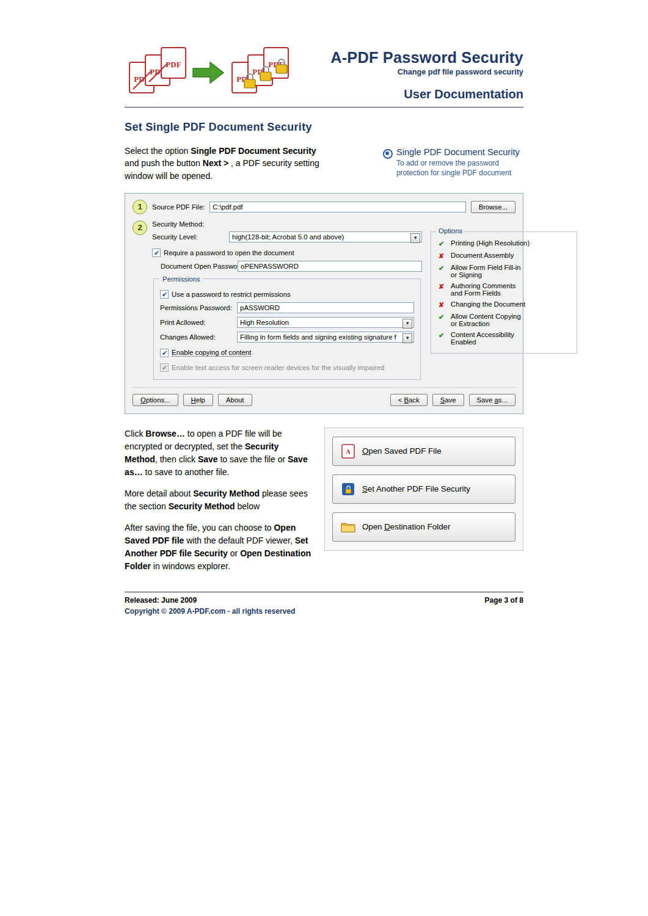PDF PDF PDF PDF PDF PDF
A-PDF Password Security
Change pdf file password security
User Documentation
Set Single PDF Document Security
Single PDF Document Security
To add or remove the password
protection for single PDF document
Select the option Single PDF Document Security and push the button Next > , a PDF security setting window will be opened.
1 Source PDF File: C:\pdf.pdf Browse...
2
Security Method:
Security Level: high(128-bit; Acrobat 5.0 and above)▼
Require a password to open the document
Document Open Password oPENPASSWORD
Permissions
Use a password to restrict permissions
Permissions Password: pASSWORD
Print Acllowed: High Resolution▼
Changes Allowed: Filling in form fields and signing existing signature f▼
Enable copying of content
Enable text access for screen reader devices for the visually impaired
Options
✔Printing (High Resolution)
✘Document Assembly
✔Allow Form Field Fill-in
or Signing
✘Authoring Comments
and Form Fields
✘Changing the Document
✔Allow Content Copying
or Extraction
✔Content Accessibility
Enabled
Options... Help About
< Back Save Save as...
Click Browse… to open a PDF file will be encrypted or decrypted, set the Security Method, then click Save to save the file or Save as… to save to another file.
More detail about Security Method please sees the section Security Method below
After saving the file, you can choose to Open Saved PDF file with the default PDF viewer, Set Another PDF file Security or Open Destination Folder in windows explorer.
A Open Saved PDF File
Set Another PDF File Security
Open Destination Folder
Released: June 2009 Page 3 of 8
Copyright © 2009 A-PDF.com - all rights reserved